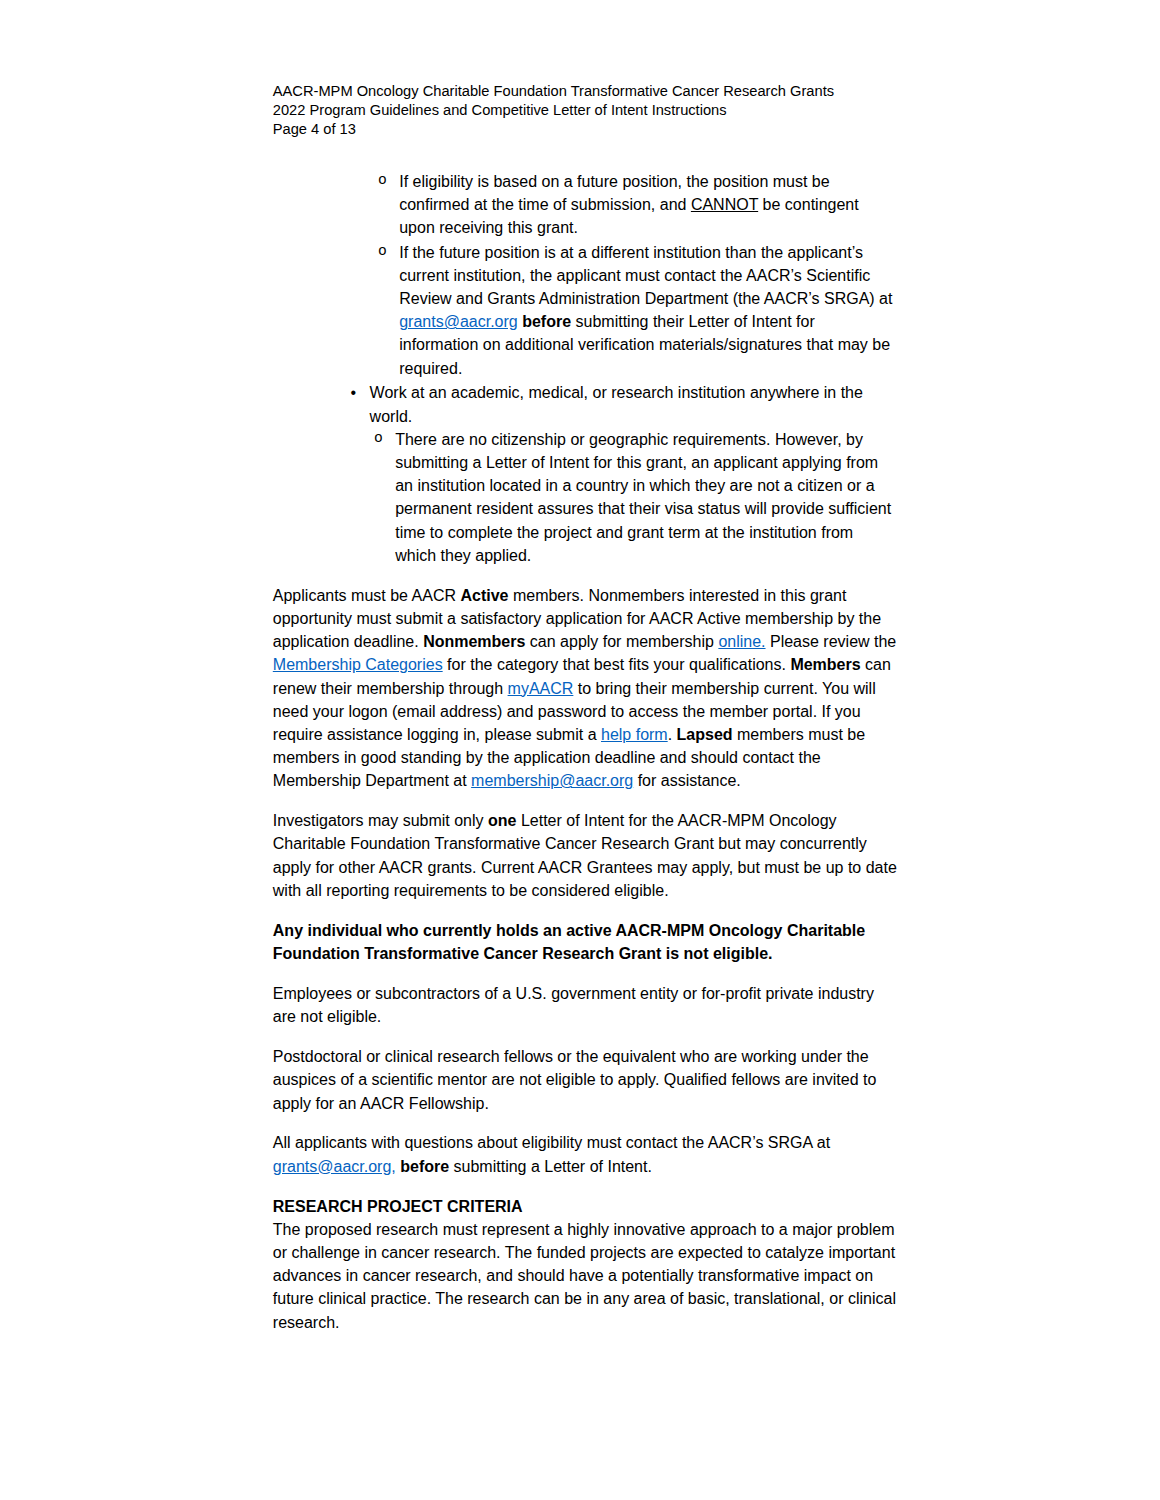AACR-MPM Oncology Charitable Foundation Transformative Cancer Research Grants
2022 Program Guidelines and Competitive Letter of Intent Instructions
Page 4 of 13
o If eligibility is based on a future position, the position must be confirmed at the time of submission, and CANNOT be contingent upon receiving this grant.
o If the future position is at a different institution than the applicant’s current institution, the applicant must contact the AACR’s Scientific Review and Grants Administration Department (the AACR’s SRGA) at grants@aacr.org before submitting their Letter of Intent for information on additional verification materials/signatures that may be required.
•Work at an academic, medical, or research institution anywhere in the world.
o There are no citizenship or geographic requirements. However, by submitting a Letter of Intent for this grant, an applicant applying from an institution located in a country in which they are not a citizen or a permanent resident assures that their visa status will provide sufficient time to complete the project and grant term at the institution from which they applied.
Applicants must be AACR Active members. Nonmembers interested in this grant opportunity must submit a satisfactory application for AACR Active membership by the application deadline. Nonmembers can apply for membership online. Please review the Membership Categories for the category that best fits your qualifications. Members can renew their membership through myAACR to bring their membership current. You will need your logon (email address) and password to access the member portal. If you require assistance logging in, please submit a help form. Lapsed members must be members in good standing by the application deadline and should contact the Membership Department at membership@aacr.org for assistance.
Investigators may submit only one Letter of Intent for the AACR-MPM Oncology Charitable Foundation Transformative Cancer Research Grant but may concurrently apply for other AACR grants. Current AACR Grantees may apply, but must be up to date with all reporting requirements to be considered eligible.
Any individual who currently holds an active AACR-MPM Oncology Charitable Foundation Transformative Cancer Research Grant is not eligible.
Employees or subcontractors of a U.S. government entity or for-profit private industry are not eligible.
Postdoctoral or clinical research fellows or the equivalent who are working under the auspices of a scientific mentor are not eligible to apply. Qualified fellows are invited to apply for an AACR Fellowship.
All applicants with questions about eligibility must contact the AACR’s SRGA at grants@aacr.org, before submitting a Letter of Intent.
RESEARCH PROJECT CRITERIA
The proposed research must represent a highly innovative approach to a major problem or challenge in cancer research. The funded projects are expected to catalyze important advances in cancer research, and should have a potentially transformative impact on future clinical practice. The research can be in any area of basic, translational, or clinical research.